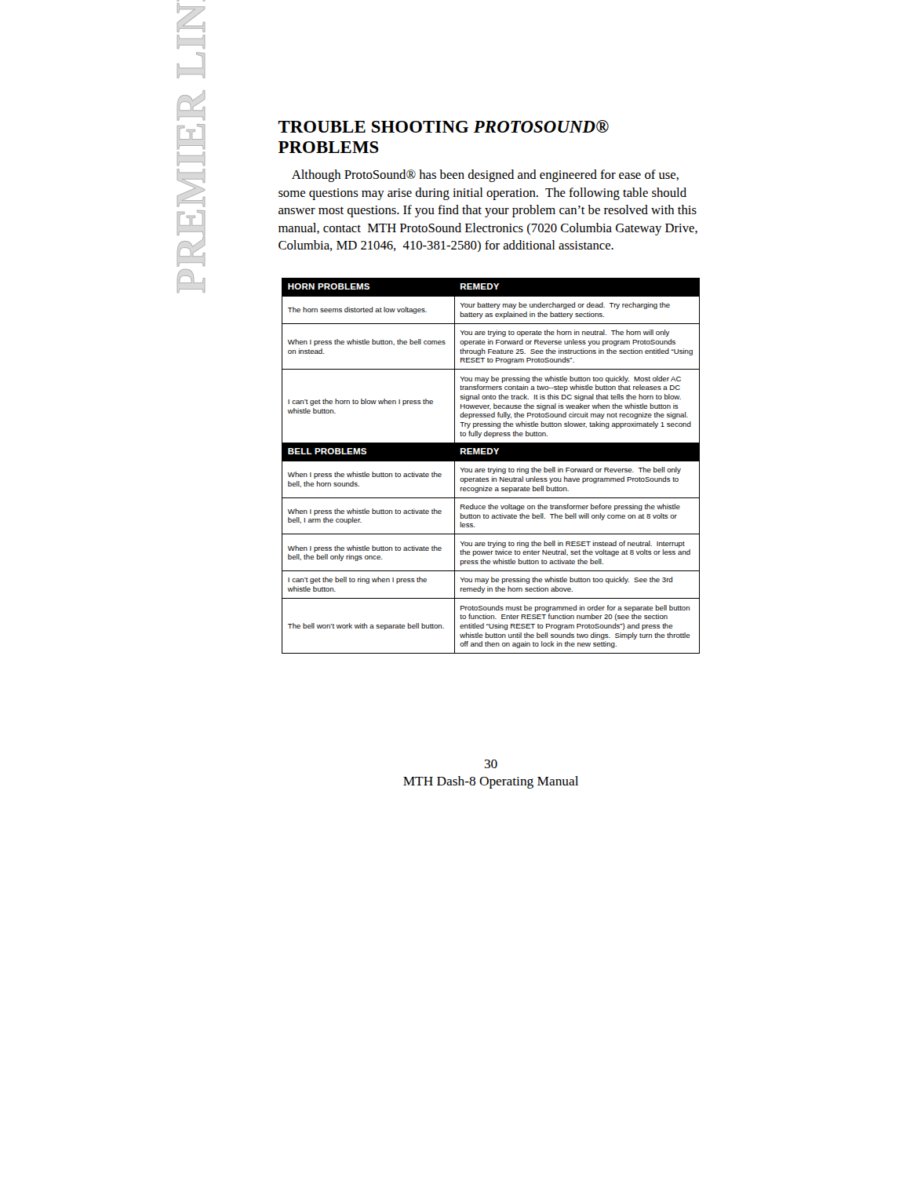PREMIER LINE
TROUBLE SHOOTING PROTOSOUND®
PROBLEMS
Although ProtoSound® has been designed and engineered for ease of use, some questions may arise during initial operation. The following table should answer most questions. If you find that your problem can’t be resolved with this manual, contact MTH ProtoSound Electronics (7020 Columbia Gateway Drive, Columbia, MD 21046, 410-381-2580) for additional assistance.
| HORN PROBLEMS | REMEDY |
| --- | --- |
| The horn seems distorted at low voltages. | Your battery may be undercharged or dead. Try recharging the battery as explained in the battery sections. |
| When I press the whistle button, the bell comes on instead. | You are trying to operate the horn in neutral. The horn will only operate in Forward or Reverse unless you program ProtoSounds through Feature 25. See the instructions in the section entitled “Using RESET to Program ProtoSounds”. |
| I can’t get the horn to blow when I press the whistle button. | You may be pressing the whistle button too quickly. Most older AC transformers contain a two--step whistle button that releases a DC signal onto the track. It is this DC signal that tells the horn to blow. However, because the signal is weaker when the whistle button is depressed fully, the ProtoSound circuit may not recognize the signal. Try pressing the whistle button slower, taking approximately 1 second to fully depress the button. |
| BELL PROBLEMS | REMEDY |
| When I press the whistle button to activate the bell, the horn sounds. | You are trying to ring the bell in Forward or Reverse. The bell only operates in Neutral unless you have programmed ProtoSounds to recognize a separate bell button. |
| When I press the whistle button to activate the bell, I arm the coupler. | Reduce the voltage on the transformer before pressing the whistle button to activate the bell. The bell will only come on at 8 volts or less. |
| When I press the whistle button to activate the bell, the bell only rings once. | You are trying to ring the bell in RESET instead of neutral. Interrupt the power twice to enter Neutral, set the voltage at 8 volts or less and press the whistle button to activate the bell. |
| I can’t get the bell to ring when I press the whistle button. | You may be pressing the whistle button too quickly. See the 3rd remedy in the horn section above. |
| The bell won’t work with a separate bell button. | ProtoSounds must be programmed in order for a separate bell button to function. Enter RESET function number 20 (see the section entitled “Using RESET to Program ProtoSounds”) and press the whistle button until the bell sounds two dings. Simply turn the throttle off and then on again to lock in the new setting. |
30 MTH Dash-8 Operating Manual